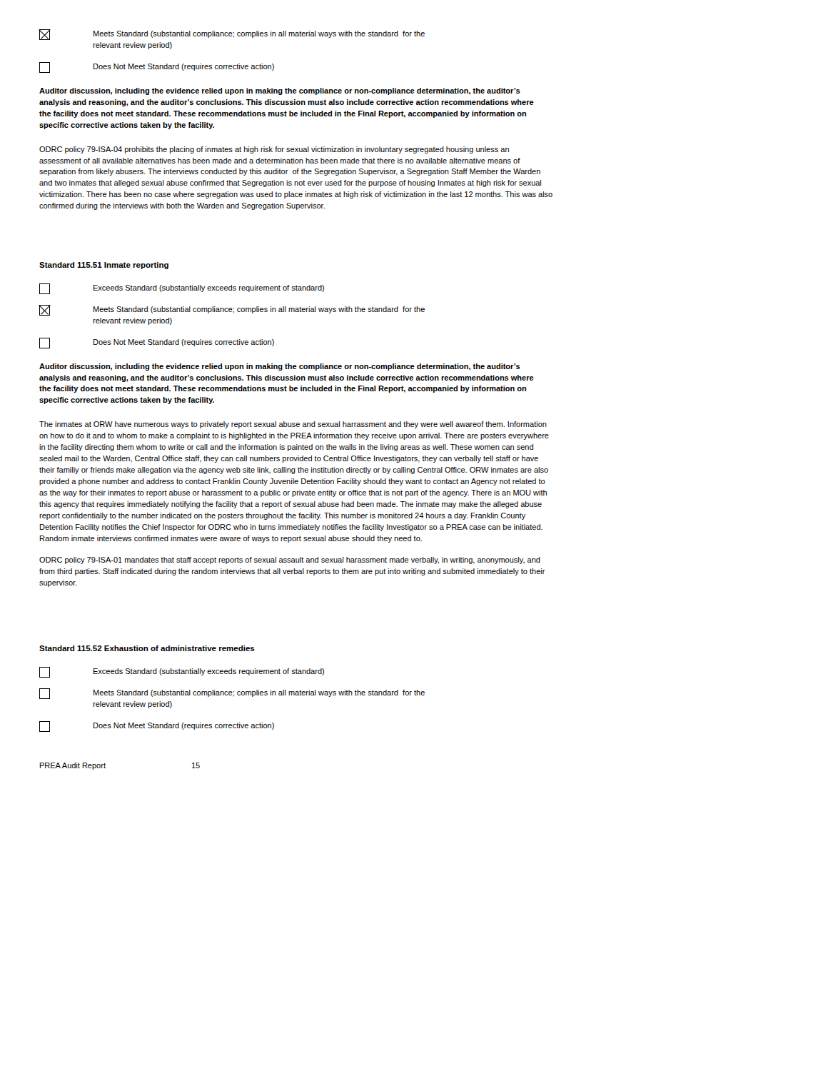Meets Standard (substantial compliance; complies in all material ways with the standard for the
relevant review period)
Does Not Meet Standard (requires corrective action)
Auditor discussion, including the evidence relied upon in making the compliance or non-compliance determination, the auditor’s analysis and reasoning, and the auditor’s conclusions. This discussion must also include corrective action recommendations where the facility does not meet standard. These recommendations must be included in the Final Report, accompanied by information on specific corrective actions taken by the facility.
ODRC policy 79-ISA-04 prohibits the placing of inmates at high risk for sexual victimization in involuntary segregated housing unless an assessment of all available alternatives has been made and a determination has been made that there is no available alternative means of separation from likely abusers. The interviews conducted by this auditor of the Segregation Supervisor, a Segregation Staff Member the Warden and two inmates that alleged sexual abuse confirmed that Segregation is not ever used for the purpose of housing Inmates at high risk for sexual victimization. There has been no case where segregation was used to place inmates at high risk of victimization in the last 12 months. This was also confirmed during the interviews with both the Warden and Segregation Supervisor.
Standard 115.51 Inmate reporting
Exceeds Standard (substantially exceeds requirement of standard)
Meets Standard (substantial compliance; complies in all material ways with the standard for the
relevant review period)
Does Not Meet Standard (requires corrective action)
Auditor discussion, including the evidence relied upon in making the compliance or non-compliance determination, the auditor’s analysis and reasoning, and the auditor’s conclusions. This discussion must also include corrective action recommendations where the facility does not meet standard. These recommendations must be included in the Final Report, accompanied by information on specific corrective actions taken by the facility.
The inmates at ORW have numerous ways to privately report sexual abuse and sexual harrassment and they were well awareof them. Information on how to do it and to whom to make a complaint to is highlighted in the PREA information they receive upon arrival. There are posters everywhere in the facility directing them whom to write or call and the information is painted on the walls in the living areas as well. These women can send sealed mail to the Warden, Central Office staff, they can call numbers provided to Central Office Investigators, they can verbally tell staff or have their familiy or friends make allegation via the agency web site link, calling the institution directly or by calling Central Office. ORW inmates are also provided a phone number and address to contact Franklin County Juvenile Detention Facility should they want to contact an Agency not related to as the way for their inmates to report abuse or harassment to a public or private entity or office that is not part of the agency. There is an MOU with this agency that requires immediately notifying the facility that a report of sexual abuse had been made. The inmate may make the alleged abuse report confidentially to the number indicated on the posters throughout the facility. This number is monitored 24 hours a day. Franklin County Detention Facility notifies the Chief Inspector for ODRC who in turns immediately notifies the facility Investigator so a PREA case can be initiated. Random inmate interviews confirmed inmates were aware of ways to report sexual abuse should they need to.
ODRC policy 79-ISA-01 mandates that staff accept reports of sexual assault and sexual harassment made verbally, in writing, anonymously, and from third parties. Staff indicated during the random interviews that all verbal reports to them are put into writing and submited immediately to their supervisor.
Standard 115.52 Exhaustion of administrative remedies
Exceeds Standard (substantially exceeds requirement of standard)
Meets Standard (substantial compliance; complies in all material ways with the standard for the
relevant review period)
Does Not Meet Standard (requires corrective action)
PREA Audit Report
15